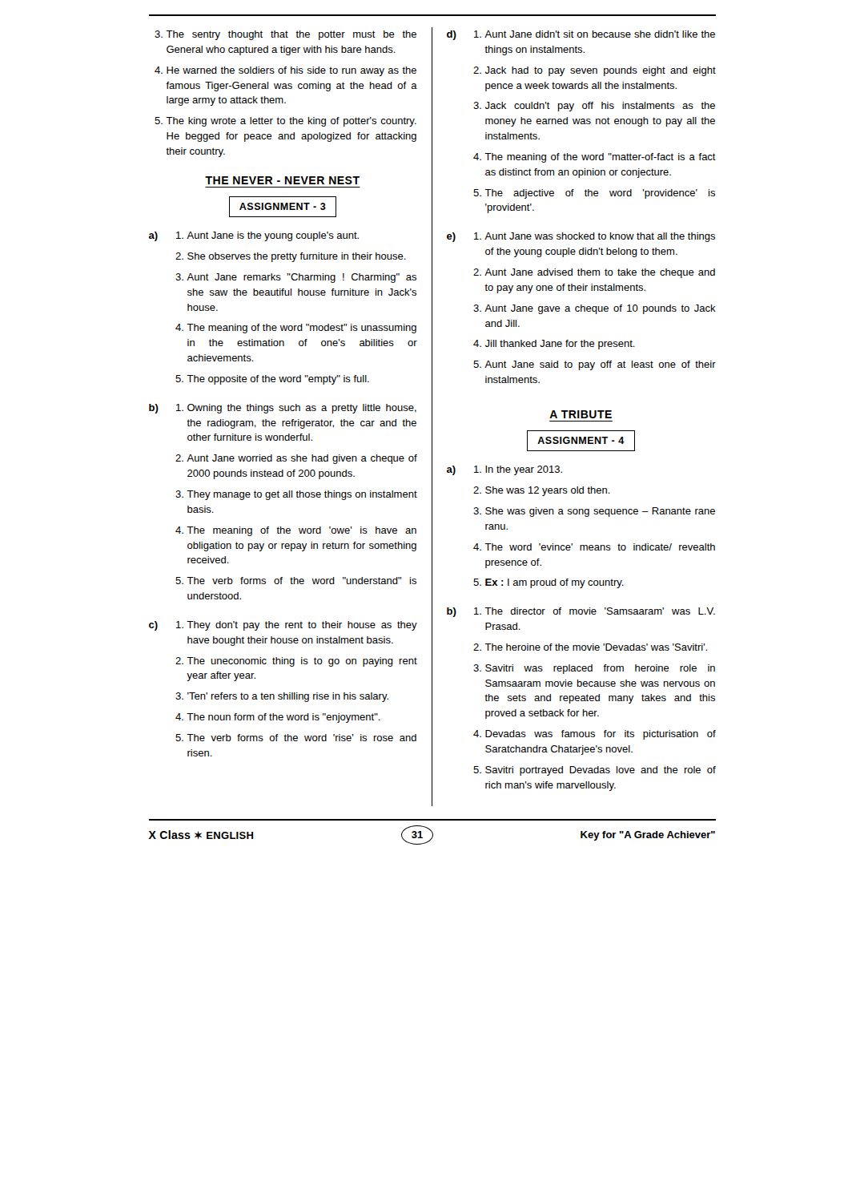The sentry thought that the potter must be the General who captured a tiger with his bare hands.
He warned the soldiers of his side to run away as the famous Tiger-General was coming at the head of a large army to attack them.
The king wrote a letter to the king of potter's country. He begged for peace and apologized for attacking their country.
THE NEVER - NEVER NEST
ASSIGNMENT - 3
a)
Aunt Jane is the young couple's aunt.
She observes the pretty furniture in their house.
Aunt Jane remarks "Charming ! Charming" as she saw the beautiful house furniture in Jack's house.
The meaning of the word "modest" is unassuming in the estimation of one's abilities or achievements.
The opposite of the word "empty" is full.
b)
Owning the things such as a pretty little house, the radiogram, the refrigerator, the car and the other furniture is wonderful.
Aunt Jane worried as she had given a cheque of 2000 pounds instead of 200 pounds.
They manage to get all those things on instalment basis.
The meaning of the word 'owe' is have an obligation to pay or repay in return for something received.
The verb forms of the word "understand" is understood.
c)
They don't pay the rent to their house as they have bought their house on instalment basis.
The uneconomic thing is to go on paying rent year after year.
'Ten' refers to a ten shilling rise in his salary.
The noun form of the word is "enjoyment".
The verb forms of the word 'rise' is rose and risen.
d)
Aunt Jane didn't sit on because she didn't like the things on instalments.
Jack had to pay seven pounds eight and eight pence a week towards all the instalments.
Jack couldn't pay off his instalments as the money he earned was not enough to pay all the instalments.
The meaning of the word "matter-of-fact is a fact as distinct from an opinion or conjecture.
The adjective of the word 'providence' is 'provident'.
e)
Aunt Jane was shocked to know that all the things of the young couple didn't belong to them.
Aunt Jane advised them to take the cheque and to pay any one of their instalments.
Aunt Jane gave a cheque of 10 pounds to Jack and Jill.
Jill thanked Jane for the present.
Aunt Jane said to pay off at least one of their instalments.
A TRIBUTE
ASSIGNMENT - 4
a)
In the year 2013.
She was 12 years old then.
She was given a song sequence – Ranante rane ranu.
The word 'evince' means to indicate/ revealth presence of.
Ex : I am proud of my country.
b)
The director of movie 'Samsaaram' was L.V. Prasad.
The heroine of the movie 'Devadas' was 'Savitri'.
Savitri was replaced from heroine role in Samsaaram movie because she was nervous on the sets and repeated many takes and this proved a setback for her.
Devadas was famous for its picturisation of Saratchandra Chatarjee's novel.
Savitri portrayed Devadas love and the role of rich man's wife marvellously.
X Class ✶ ENGLISH
31
Key for "A Grade Achiever"